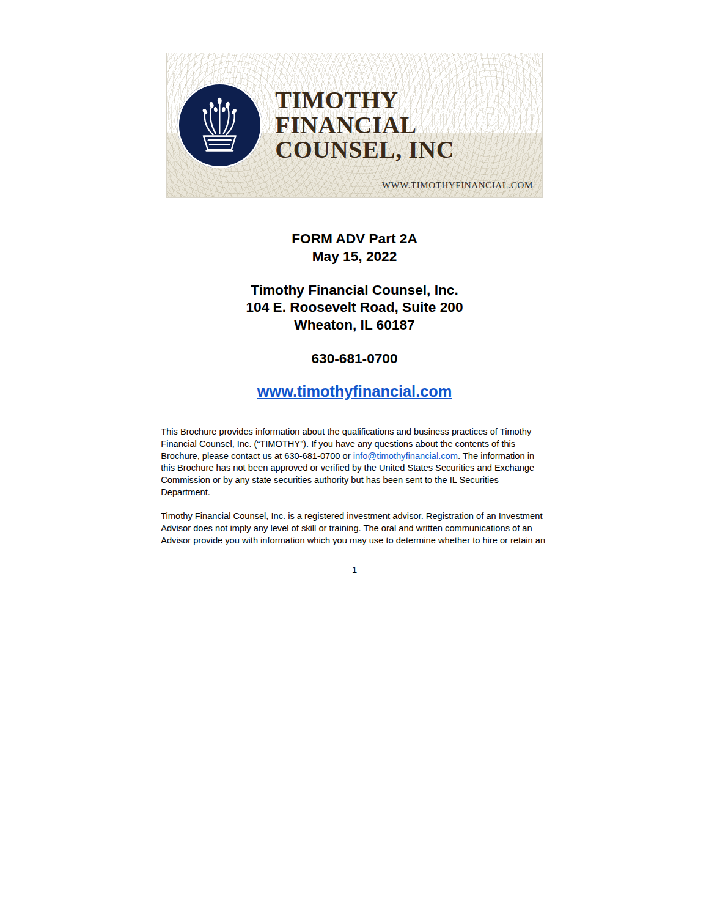TIMOTHY FINANCIAL COUNSEL, INC
WWW.TIMOTHYFINANCIAL.COM
FORM ADV Part 2A
May 15, 2022
Timothy Financial Counsel, Inc.
104 E. Roosevelt Road, Suite 200
Wheaton, IL 60187
630-681-0700
www.timothyfinancial.com
This Brochure provides information about the qualifications and business practices of Timothy Financial Counsel, Inc. (“TIMOTHY”). If you have any questions about the contents of this Brochure, please contact us at 630-681-0700 or info@timothyfinancial.com. The information in this Brochure has not been approved or verified by the United States Securities and Exchange Commission or by any state securities authority but has been sent to the IL Securities Department.
Timothy Financial Counsel, Inc. is a registered investment advisor. Registration of an Investment Advisor does not imply any level of skill or training. The oral and written communications of an Advisor provide you with information which you may use to determine whether to hire or retain an
1